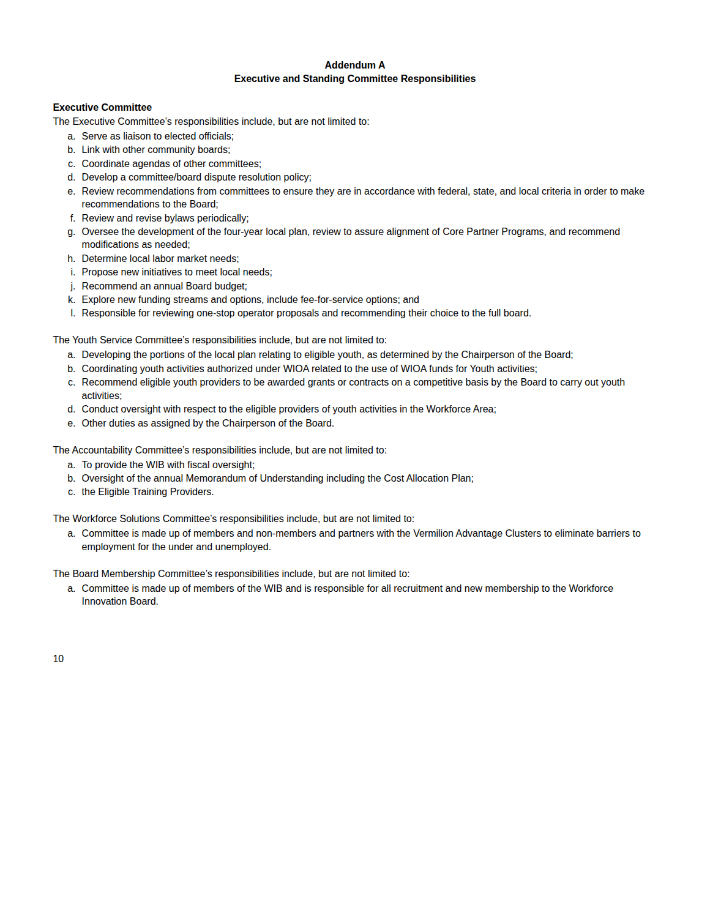Addendum A
Executive and Standing Committee Responsibilities
Executive Committee
The Executive Committee’s responsibilities include, but are not limited to:
Serve as liaison to elected officials;
Link with other community boards;
Coordinate agendas of other committees;
Develop a committee/board dispute resolution policy;
Review recommendations from committees to ensure they are in accordance with federal, state, and local criteria in order to make recommendations to the Board;
Review and revise bylaws periodically;
Oversee the development of the four-year local plan, review to assure alignment of Core Partner Programs, and recommend modifications as needed;
Determine local labor market needs;
Propose new initiatives to meet local needs;
Recommend an annual Board budget;
Explore new funding streams and options, include fee-for-service options; and
Responsible for reviewing one-stop operator proposals and recommending their choice to the full board.
The Youth Service Committee’s responsibilities include, but are not limited to:
Developing the portions of the local plan relating to eligible youth, as determined by the Chairperson of the Board;
Coordinating youth activities authorized under WIOA related to the use of WIOA funds for Youth activities;
Recommend eligible youth providers to be awarded grants or contracts on a competitive basis by the Board to carry out youth activities;
Conduct oversight with respect to the eligible providers of youth activities in the Workforce Area;
Other duties as assigned by the Chairperson of the Board.
The Accountability Committee’s responsibilities include, but are not limited to:
To provide the WIB with fiscal oversight;
Oversight of the annual Memorandum of Understanding including the Cost Allocation Plan;
the Eligible Training Providers.
The Workforce Solutions Committee’s responsibilities include, but are not limited to:
Committee is made up of members and non-members and partners with the Vermilion Advantage Clusters to eliminate barriers to employment for the under and unemployed.
The Board Membership Committee’s responsibilities include, but are not limited to:
Committee is made up of members of the WIB and is responsible for all recruitment and new membership to the Workforce Innovation Board.
10